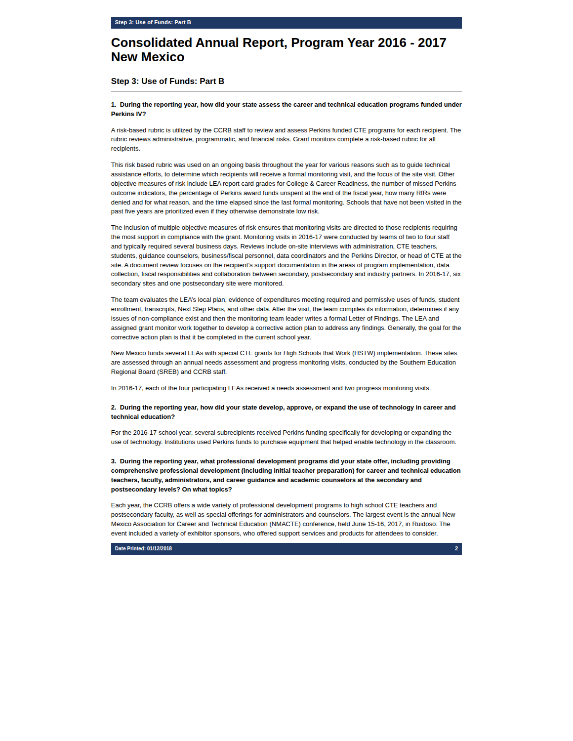Step 3: Use of Funds: Part B
Consolidated Annual Report, Program Year 2016 - 2017
New Mexico
Step 3: Use of Funds: Part B
1. During the reporting year, how did your state assess the career and technical education programs funded under Perkins IV?
A risk-based rubric is utilized by the CCRB staff to review and assess Perkins funded CTE programs for each recipient. The rubric reviews administrative, programmatic, and financial risks. Grant monitors complete a risk-based rubric for all recipients.
This risk based rubric was used on an ongoing basis throughout the year for various reasons such as to guide technical assistance efforts, to determine which recipients will receive a formal monitoring visit, and the focus of the site visit. Other objective measures of risk include LEA report card grades for College & Career Readiness, the number of missed Perkins outcome indicators, the percentage of Perkins award funds unspent at the end of the fiscal year, how many RfRs were denied and for what reason, and the time elapsed since the last formal monitoring. Schools that have not been visited in the past five years are prioritized even if they otherwise demonstrate low risk.
The inclusion of multiple objective measures of risk ensures that monitoring visits are directed to those recipients requiring the most support in compliance with the grant. Monitoring visits in 2016-17 were conducted by teams of two to four staff and typically required several business days. Reviews include on-site interviews with administration, CTE teachers, students, guidance counselors, business/fiscal personnel, data coordinators and the Perkins Director, or head of CTE at the site. A document review focuses on the recipient’s support documentation in the areas of program implementation, data collection, fiscal responsibilities and collaboration between secondary, postsecondary and industry partners. In 2016-17, six secondary sites and one postsecondary site were monitored.
The team evaluates the LEA’s local plan, evidence of expenditures meeting required and permissive uses of funds, student enrollment, transcripts, Next Step Plans, and other data. After the visit, the team compiles its information, determines if any issues of non-compliance exist and then the monitoring team leader writes a formal Letter of Findings. The LEA and assigned grant monitor work together to develop a corrective action plan to address any findings. Generally, the goal for the corrective action plan is that it be completed in the current school year.
New Mexico funds several LEAs with special CTE grants for High Schools that Work (HSTW) implementation. These sites are assessed through an annual needs assessment and progress monitoring visits, conducted by the Southern Education Regional Board (SREB) and CCRB staff.
In 2016-17, each of the four participating LEAs received a needs assessment and two progress monitoring visits.
2. During the reporting year, how did your state develop, approve, or expand the use of technology in career and technical education?
For the 2016-17 school year, several subrecipients received Perkins funding specifically for developing or expanding the use of technology. Institutions used Perkins funds to purchase equipment that helped enable technology in the classroom.
3. During the reporting year, what professional development programs did your state offer, including providing comprehensive professional development (including initial teacher preparation) for career and technical education teachers, faculty, administrators, and career guidance and academic counselors at the secondary and postsecondary levels? On what topics?
Each year, the CCRB offers a wide variety of professional development programs to high school CTE teachers and postsecondary faculty, as well as special offerings for administrators and counselors. The largest event is the annual New Mexico Association for Career and Technical Education (NMACTE) conference, held June 15-16, 2017, in Ruidoso. The event included a variety of exhibitor sponsors, who offered support services and products for attendees to consider.
Date Printed: 01/12/2018 2